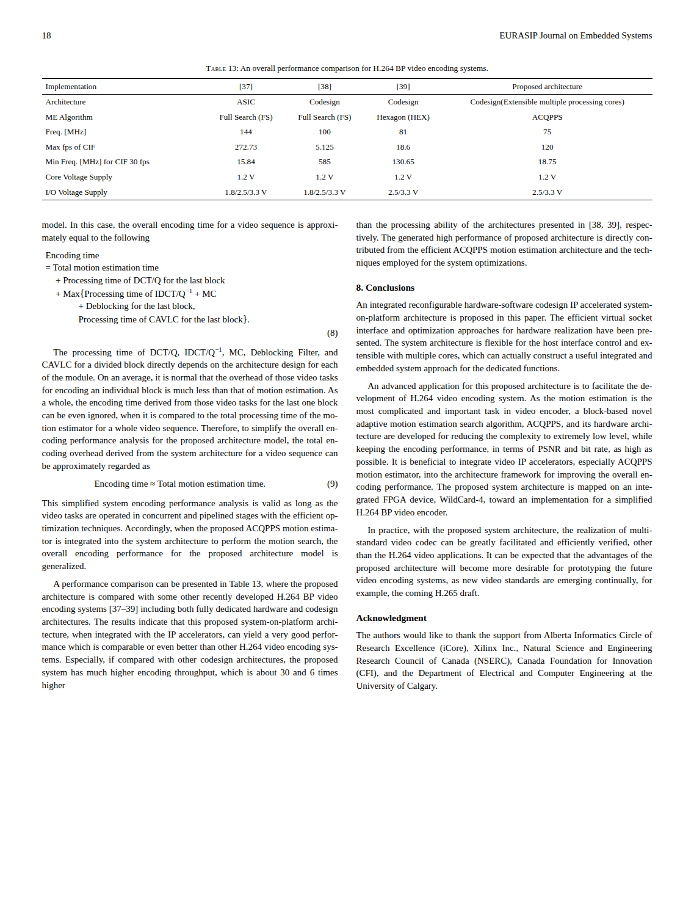18 EURASIP Journal on Embedded Systems
Table 13: An overall performance comparison for H.264 BP video encoding systems.
| Implementation | [37] | [38] | [39] | Proposed architecture |
| --- | --- | --- | --- | --- |
| Architecture | ASIC | Codesign | Codesign | Codesign(Extensible multiple processing cores) |
| ME Algorithm | Full Search (FS) | Full Search (FS) | Hexagon (HEX) | ACQPPS |
| Freq. [MHz] | 144 | 100 | 81 | 75 |
| Max fps of CIF | 272.73 | 5.125 | 18.6 | 120 |
| Min Freq. [MHz] for CIF 30 fps | 15.84 | 585 | 130.65 | 18.75 |
| Core Voltage Supply | 1.2 V | 1.2 V | 1.2 V | 1.2 V |
| I/O Voltage Supply | 1.8/2.5/3.3 V | 1.8/2.5/3.3 V | 2.5/3.3 V | 2.5/3.3 V |
model. In this case, the overall encoding time for a video sequence is approximately equal to the following
Encoding time = Total motion estimation time + Processing time of DCT/Q for the last block + Max{Processing time of IDCT/Q−1 + MC + Deblocking for the last block, Processing time of CAVLC for the last block}. (8)
The processing time of DCT/Q, IDCT/Q−1, MC, Deblocking Filter, and CAVLC for a divided block directly depends on the architecture design for each of the module. On an average, it is normal that the overhead of those video tasks for encoding an individual block is much less than that of motion estimation. As a whole, the encoding time derived from those video tasks for the last one block can be even ignored, when it is compared to the total processing time of the motion estimator for a whole video sequence. Therefore, to simplify the overall encoding performance analysis for the proposed architecture model, the total encoding overhead derived from the system architecture for a video sequence can be approximately regarded as
Encoding time ≈ Total motion estimation time. (9)
This simplified system encoding performance analysis is valid as long as the video tasks are operated in concurrent and pipelined stages with the efficient optimization techniques. Accordingly, when the proposed ACQPPS motion estimator is integrated into the system architecture to perform the motion search, the overall encoding performance for the proposed architecture model is generalized.
A performance comparison can be presented in Table 13, where the proposed architecture is compared with some other recently developed H.264 BP video encoding systems [37–39] including both fully dedicated hardware and codesign architectures. The results indicate that this proposed system-on-platform architecture, when integrated with the IP accelerators, can yield a very good performance which is comparable or even better than other H.264 video encoding systems. Especially, if compared with other codesign architectures, the proposed system has much higher encoding throughput, which is about 30 and 6 times higher
than the processing ability of the architectures presented in [38, 39], respectively. The generated high performance of proposed architecture is directly contributed from the efficient ACQPPS motion estimation architecture and the techniques employed for the system optimizations.
8. Conclusions
An integrated reconfigurable hardware-software codesign IP accelerated system-on-platform architecture is proposed in this paper. The efficient virtual socket interface and optimization approaches for hardware realization have been presented. The system architecture is flexible for the host interface control and extensible with multiple cores, which can actually construct a useful integrated and embedded system approach for the dedicated functions.
An advanced application for this proposed architecture is to facilitate the development of H.264 video encoding system. As the motion estimation is the most complicated and important task in video encoder, a block-based novel adaptive motion estimation search algorithm, ACQPPS, and its hardware architecture are developed for reducing the complexity to extremely low level, while keeping the encoding performance, in terms of PSNR and bit rate, as high as possible. It is beneficial to integrate video IP accelerators, especially ACQPPS motion estimator, into the architecture framework for improving the overall encoding performance. The proposed system architecture is mapped on an integrated FPGA device, WildCard-4, toward an implementation for a simplified H.264 BP video encoder.
In practice, with the proposed system architecture, the realization of multistandard video codec can be greatly facilitated and efficiently verified, other than the H.264 video applications. It can be expected that the advantages of the proposed architecture will become more desirable for prototyping the future video encoding systems, as new video standards are emerging continually, for example, the coming H.265 draft.
Acknowledgment
The authors would like to thank the support from Alberta Informatics Circle of Research Excellence (iCore), Xilinx Inc., Natural Science and Engineering Research Council of Canada (NSERC), Canada Foundation for Innovation (CFI), and the Department of Electrical and Computer Engineering at the University of Calgary.